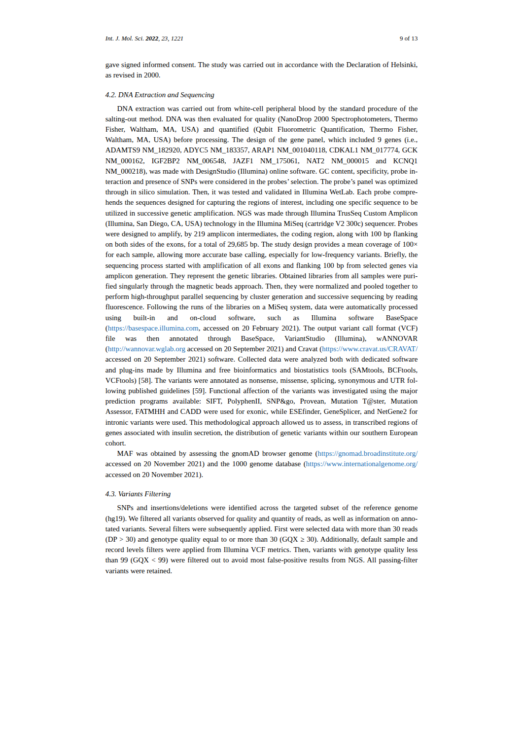Int. J. Mol. Sci. 2022, 23, 1221
9 of 13
gave signed informed consent. The study was carried out in accordance with the Declaration of Helsinki, as revised in 2000.
4.2. DNA Extraction and Sequencing
DNA extraction was carried out from white-cell peripheral blood by the standard procedure of the salting-out method. DNA was then evaluated for quality (NanoDrop 2000 Spectrophotometers, Thermo Fisher, Waltham, MA, USA) and quantified (Qubit Fluorometric Quantification, Thermo Fisher, Waltham, MA, USA) before processing. The design of the gene panel, which included 9 genes (i.e., ADAMTS9 NM_182920, ADYC5 NM_183357, ARAP1 NM_001040118, CDKAL1 NM_017774, GCK NM_000162, IGF2BP2 NM_006548, JAZF1 NM_175061, NAT2 NM_000015 and KCNQ1 NM_000218), was made with DesignStudio (Illumina) online software. GC content, specificity, probe interaction and presence of SNPs were considered in the probes’ selection. The probe’s panel was optimized through in silico simulation. Then, it was tested and validated in Illumina WetLab. Each probe comprehends the sequences designed for capturing the regions of interest, including one specific sequence to be utilized in successive genetic amplification. NGS was made through Illumina TrusSeq Custom Amplicon (Illumina, San Diego, CA, USA) technology in the Illumina MiSeq (cartridge V2 300c) sequencer. Probes were designed to amplify, by 219 amplicon intermediates, the coding region, along with 100 bp flanking on both sides of the exons, for a total of 29,685 bp. The study design provides a mean coverage of 100× for each sample, allowing more accurate base calling, especially for low-frequency variants. Briefly, the sequencing process started with amplification of all exons and flanking 100 bp from selected genes via amplicon generation. They represent the genetic libraries. Obtained libraries from all samples were purified singularly through the magnetic beads approach. Then, they were normalized and pooled together to perform high-throughput parallel sequencing by cluster generation and successive sequencing by reading fluorescence. Following the runs of the libraries on a MiSeq system, data were automatically processed using built-in and on-cloud software, such as Illumina software BaseSpace (https://basespace.illumina.com, accessed on 20 February 2021). The output variant call format (VCF) file was then annotated through BaseSpace, VariantStudio (Illumina), wANNOVAR (http://wannovar.wglab.org accessed on 20 September 2021) and Cravat (https://www.cravat.us/CRAVAT/ accessed on 20 September 2021) software. Collected data were analyzed both with dedicated software and plug-ins made by Illumina and free bioinformatics and biostatistics tools (SAMtools, BCFtools, VCFtools) [58]. The variants were annotated as nonsense, missense, splicing, synonymous and UTR following published guidelines [59]. Functional affection of the variants was investigated using the major prediction programs available: SIFT, PolyphenII, SNP&go, Provean, Mutation T@ster, Mutation Assessor, FATMHH and CADD were used for exonic, while ESEfinder, GeneSplicer, and NetGene2 for intronic variants were used. This methodological approach allowed us to assess, in transcribed regions of genes associated with insulin secretion, the distribution of genetic variants within our southern European cohort.
MAF was obtained by assessing the gnomAD browser genome (https://gnomad.broadinstitute.org/ accessed on 20 November 2021) and the 1000 genome database (https://www.internationalgenome.org/ accessed on 20 November 2021).
4.3. Variants Filtering
SNPs and insertions/deletions were identified across the targeted subset of the reference genome (hg19). We filtered all variants observed for quality and quantity of reads, as well as information on annotated variants. Several filters were subsequently applied. First were selected data with more than 30 reads (DP > 30) and genotype quality equal to or more than 30 (GQX ≥ 30). Additionally, default sample and record levels filters were applied from Illumina VCF metrics. Then, variants with genotype quality less than 99 (GQX < 99) were filtered out to avoid most false-positive results from NGS. All passing-filter variants were retained.